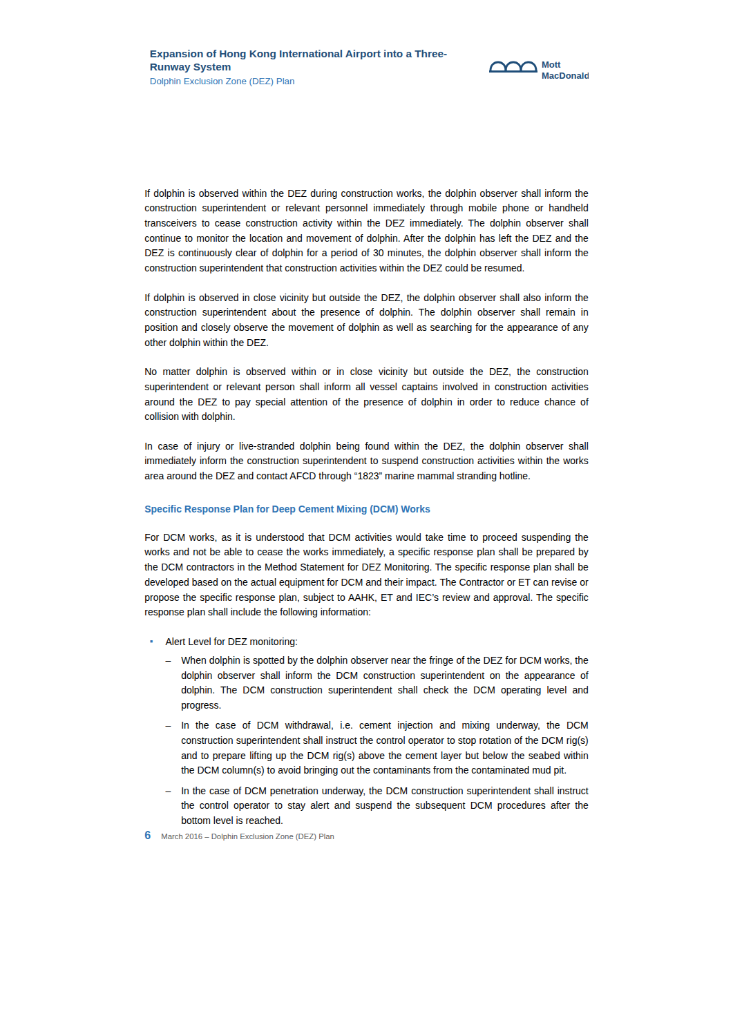Expansion of Hong Kong International Airport into a Three-Runway System
Dolphin Exclusion Zone (DEZ) Plan
Mott MacDonald
If dolphin is observed within the DEZ during construction works, the dolphin observer shall inform the construction superintendent or relevant personnel immediately through mobile phone or handheld transceivers to cease construction activity within the DEZ immediately. The dolphin observer shall continue to monitor the location and movement of dolphin. After the dolphin has left the DEZ and the DEZ is continuously clear of dolphin for a period of 30 minutes, the dolphin observer shall inform the construction superintendent that construction activities within the DEZ could be resumed.
If dolphin is observed in close vicinity but outside the DEZ, the dolphin observer shall also inform the construction superintendent about the presence of dolphin. The dolphin observer shall remain in position and closely observe the movement of dolphin as well as searching for the appearance of any other dolphin within the DEZ.
No matter dolphin is observed within or in close vicinity but outside the DEZ, the construction superintendent or relevant person shall inform all vessel captains involved in construction activities around the DEZ to pay special attention of the presence of dolphin in order to reduce chance of collision with dolphin.
In case of injury or live-stranded dolphin being found within the DEZ, the dolphin observer shall immediately inform the construction superintendent to suspend construction activities within the works area around the DEZ and contact AFCD through “1823” marine mammal stranding hotline.
Specific Response Plan for Deep Cement Mixing (DCM) Works
For DCM works, as it is understood that DCM activities would take time to proceed suspending the works and not be able to cease the works immediately, a specific response plan shall be prepared by the DCM contractors in the Method Statement for DEZ Monitoring. The specific response plan shall be developed based on the actual equipment for DCM and their impact. The Contractor or ET can revise or propose the specific response plan, subject to AAHK, ET and IEC’s review and approval. The specific response plan shall include the following information:
Alert Level for DEZ monitoring:
When dolphin is spotted by the dolphin observer near the fringe of the DEZ for DCM works, the dolphin observer shall inform the DCM construction superintendent on the appearance of dolphin. The DCM construction superintendent shall check the DCM operating level and progress.
In the case of DCM withdrawal, i.e. cement injection and mixing underway, the DCM construction superintendent shall instruct the control operator to stop rotation of the DCM rig(s) and to prepare lifting up the DCM rig(s) above the cement layer but below the seabed within the DCM column(s) to avoid bringing out the contaminants from the contaminated mud pit.
In the case of DCM penetration underway, the DCM construction superintendent shall instruct the control operator to stay alert and suspend the subsequent DCM procedures after the bottom level is reached.
6 March 2016 – Dolphin Exclusion Zone (DEZ) Plan